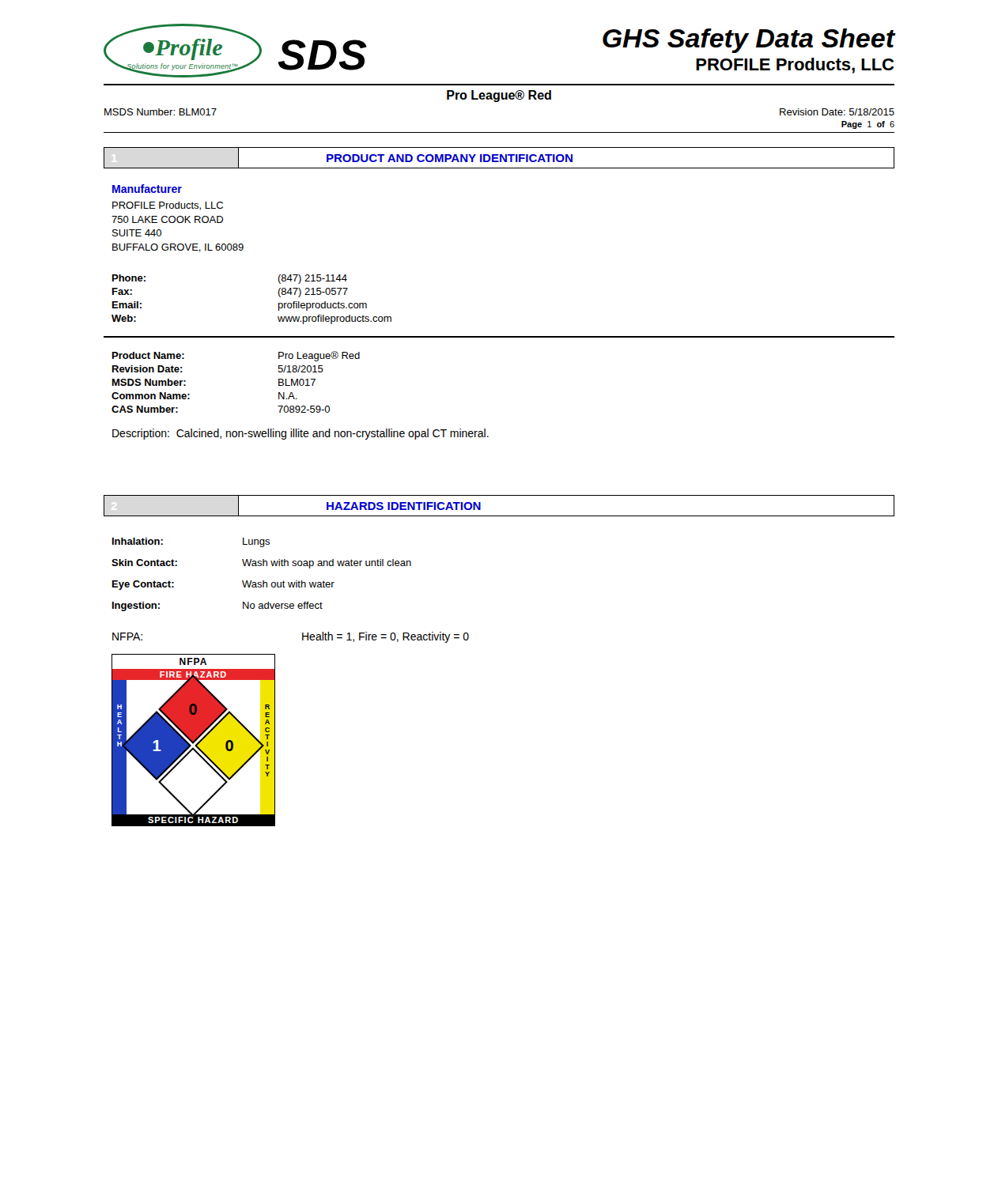Profile
Solutions for your Environment™
SDS
GHS Safety Data Sheet
PROFILE Products, LLC
Pro League® Red
MSDS Number: BLM017
Revision Date: 5/18/2015
Page 1 of 6
1
PRODUCT AND COMPANY IDENTIFICATION
Manufacturer
PROFILE Products, LLC
750 LAKE COOK ROAD
SUITE 440
BUFFALO GROVE, IL 60089
| Phone: | (847) 215-1144 |
| Fax: | (847) 215-0577 |
| Email: | profileproducts.com |
| Web: | www.profileproducts.com |
| Product Name: | Pro League® Red |
| Revision Date: | 5/18/2015 |
| MSDS Number: | BLM017 |
| Common Name: | N.A. |
| CAS Number: | 70892-59-0 |
Description: Calcined, non-swelling illite and non-crystalline opal CT mineral.
2
HAZARDS IDENTIFICATION
| Inhalation: | Lungs |
| Skin Contact: | Wash with soap and water until clean |
| Eye Contact: | Wash out with water |
| Ingestion: | No adverse effect |
NFPA: Health = 1, Fire = 0, Reactivity = 0
NFPA
FIRE HAZARD
H
E
A
L
T
H
R
E
A
C
T
I
V
I
T
Y
0
1
0
SPECIFIC HAZARD